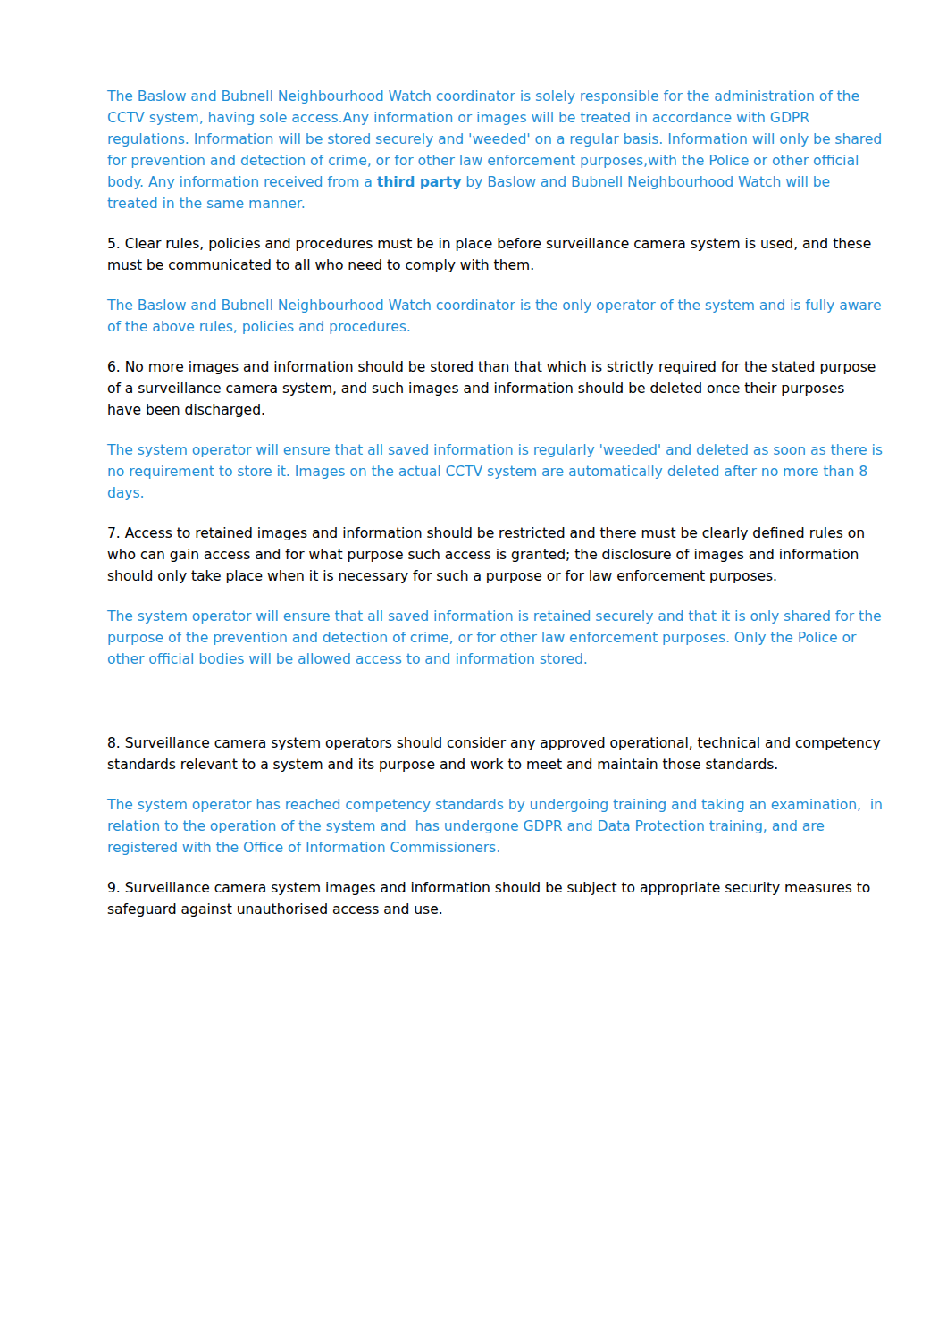The Baslow and Bubnell Neighbourhood Watch coordinator is solely responsible for the administration of the CCTV system, having sole access.Any information or images will be treated in accordance with GDPR regulations. Information will be stored securely and 'weeded' on a regular basis. Information will only be shared for prevention and detection of crime, or for other law enforcement purposes,with the Police or other official body. Any information received from a third party by Baslow and Bubnell Neighbourhood Watch will be treated in the same manner.
5. Clear rules, policies and procedures must be in place before surveillance camera system is used, and these must be communicated to all who need to comply with them.
The Baslow and Bubnell Neighbourhood Watch coordinator is the only operator of the system and is fully aware of the above rules, policies and procedures.
6. No more images and information should be stored than that which is strictly required for the stated purpose of a surveillance camera system, and such images and information should be deleted once their purposes have been discharged.
The system operator will ensure that all saved information is regularly 'weeded' and deleted as soon as there is no requirement to store it. Images on the actual CCTV system are automatically deleted after no more than 8 days.
7. Access to retained images and information should be restricted and there must be clearly defined rules on who can gain access and for what purpose such access is granted; the disclosure of images and information should only take place when it is necessary for such a purpose or for law enforcement purposes.
The system operator will ensure that all saved information is retained securely and that it is only shared for the purpose of the prevention and detection of crime, or for other law enforcement purposes. Only the Police or other official bodies will be allowed access to and information stored.
8. Surveillance camera system operators should consider any approved operational, technical and competency standards relevant to a system and its purpose and work to meet and maintain those standards.
The system operator has reached competency standards by undergoing training and taking an examination, in relation to the operation of the system and has undergone GDPR and Data Protection training, and are registered with the Office of Information Commissioners.
9. Surveillance camera system images and information should be subject to appropriate security measures to safeguard against unauthorised access and use.